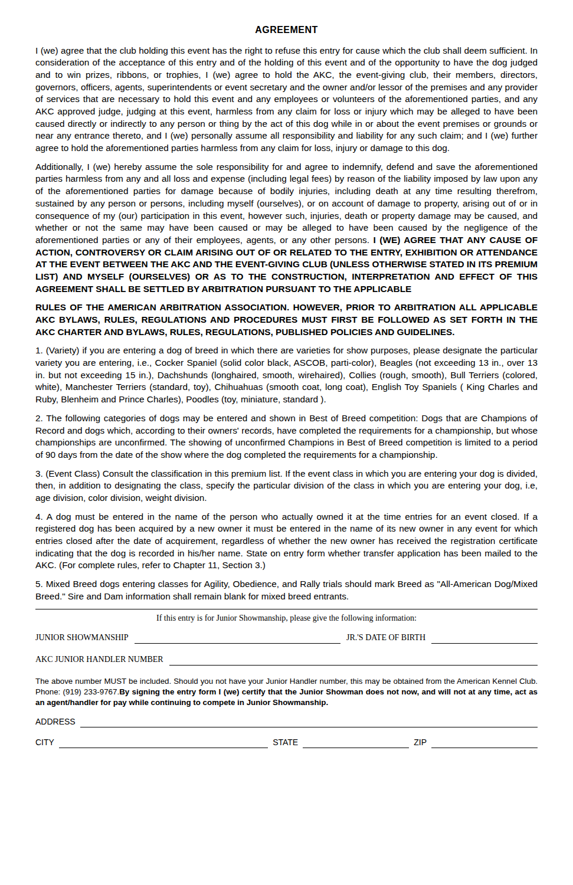AGREEMENT
I (we) agree that the club holding this event has the right to refuse this entry for cause which the club shall deem sufficient. In consideration of the acceptance of this entry and of the holding of this event and of the opportunity to have the dog judged and to win prizes, ribbons, or trophies, I (we) agree to hold the AKC, the event-giving club, their members, directors, governors, officers, agents, superintendents or event secretary and the owner and/or lessor of the premises and any provider of services that are necessary to hold this event and any employees or volunteers of the aforementioned parties, and any AKC approved judge, judging at this event, harmless from any claim for loss or injury which may be alleged to have been caused directly or indirectly to any person or thing by the act of this dog while in or about the event premises or grounds or near any entrance thereto, and I (we) personally assume all responsibility and liability for any such claim; and I (we) further agree to hold the aforementioned parties harmless from any claim for loss, injury or damage to this dog.
Additionally, I (we) hereby assume the sole responsibility for and agree to indemnify, defend and save the aforementioned parties harmless from any and all loss and expense (including legal fees) by reason of the liability imposed by law upon any of the aforementioned parties for damage because of bodily injuries, including death at any time resulting therefrom, sustained by any person or persons, including myself (ourselves), or on account of damage to property, arising out of or in consequence of my (our) participation in this event, however such, injuries, death or property damage may be caused, and whether or not the same may have been caused or may be alleged to have been caused by the negligence of the aforementioned parties or any of their employees, agents, or any other persons. I (WE) AGREE THAT ANY CAUSE OF ACTION, CONTROVERSY OR CLAIM ARISING OUT OF OR RELATED TO THE ENTRY, EXHIBITION OR ATTENDANCE AT THE EVENT BETWEEN THE AKC AND THE EVENT-GIVING CLUB (UNLESS OTHERWISE STATED IN ITS PREMIUM LIST) AND MYSELF (OURSELVES) OR AS TO THE CONSTRUCTION, INTERPRETATION AND EFFECT OF THIS AGREEMENT SHALL BE SETTLED BY ARBITRATION PURSUANT TO THE APPLICABLE
RULES OF THE AMERICAN ARBITRATION ASSOCIATION. HOWEVER, PRIOR TO ARBITRATION ALL APPLICABLE AKC BYLAWS, RULES, REGULATIONS AND PROCEDURES MUST FIRST BE FOLLOWED AS SET FORTH IN THE AKC CHARTER AND BYLAWS, RULES, REGULATIONS, PUBLISHED POLICIES AND GUIDELINES.
1. (Variety) if you are entering a dog of breed in which there are varieties for show purposes, please designate the particular variety you are entering, i.e., Cocker Spaniel (solid color black, ASCOB, parti-color), Beagles (not exceeding 13 in., over 13 in. but not exceeding 15 in.), Dachshunds (longhaired, smooth, wirehaired), Collies (rough, smooth), Bull Terriers (colored, white), Manchester Terriers (standard, toy), Chihuahuas (smooth coat, long coat), English Toy Spaniels ( King Charles and Ruby, Blenheim and Prince Charles), Poodles (toy, miniature, standard ).
2. The following categories of dogs may be entered and shown in Best of Breed competition: Dogs that are Champions of Record and dogs which, according to their owners' records, have completed the requirements for a championship, but whose championships are unconfirmed. The showing of unconfirmed Champions in Best of Breed competition is limited to a period of 90 days from the date of the show where the dog completed the requirements for a championship.
3. (Event Class) Consult the classification in this premium list. If the event class in which you are entering your dog is divided, then, in addition to designating the class, specify the particular division of the class in which you are entering your dog, i.e, age division, color division, weight division.
4. A dog must be entered in the name of the person who actually owned it at the time entries for an event closed. If a registered dog has been acquired by a new owner it must be entered in the name of its new owner in any event for which entries closed after the date of acquirement, regardless of whether the new owner has received the registration certificate indicating that the dog is recorded in his/her name. State on entry form whether transfer application has been mailed to the AKC. (For complete rules, refer to Chapter 11, Section 3.)
5. Mixed Breed dogs entering classes for Agility, Obedience, and Rally trials should mark Breed as "All-American Dog/Mixed Breed." Sire and Dam information shall remain blank for mixed breed entrants.
If this entry is for Junior Showmanship, please give the following information:
JUNIOR SHOWMANSHIP JR.'S DATE OF BIRTH
AKC JUNIOR HANDLER NUMBER
The above number MUST be included. Should you not have your Junior Handler number, this may be obtained from the American Kennel Club. Phone: (919) 233-9767.By signing the entry form I (we) certify that the Junior Showman does not now, and will not at any time, act as an agent/handler for pay while continuing to compete in Junior Showmanship.
ADDRESS
CITY STATE ZIP